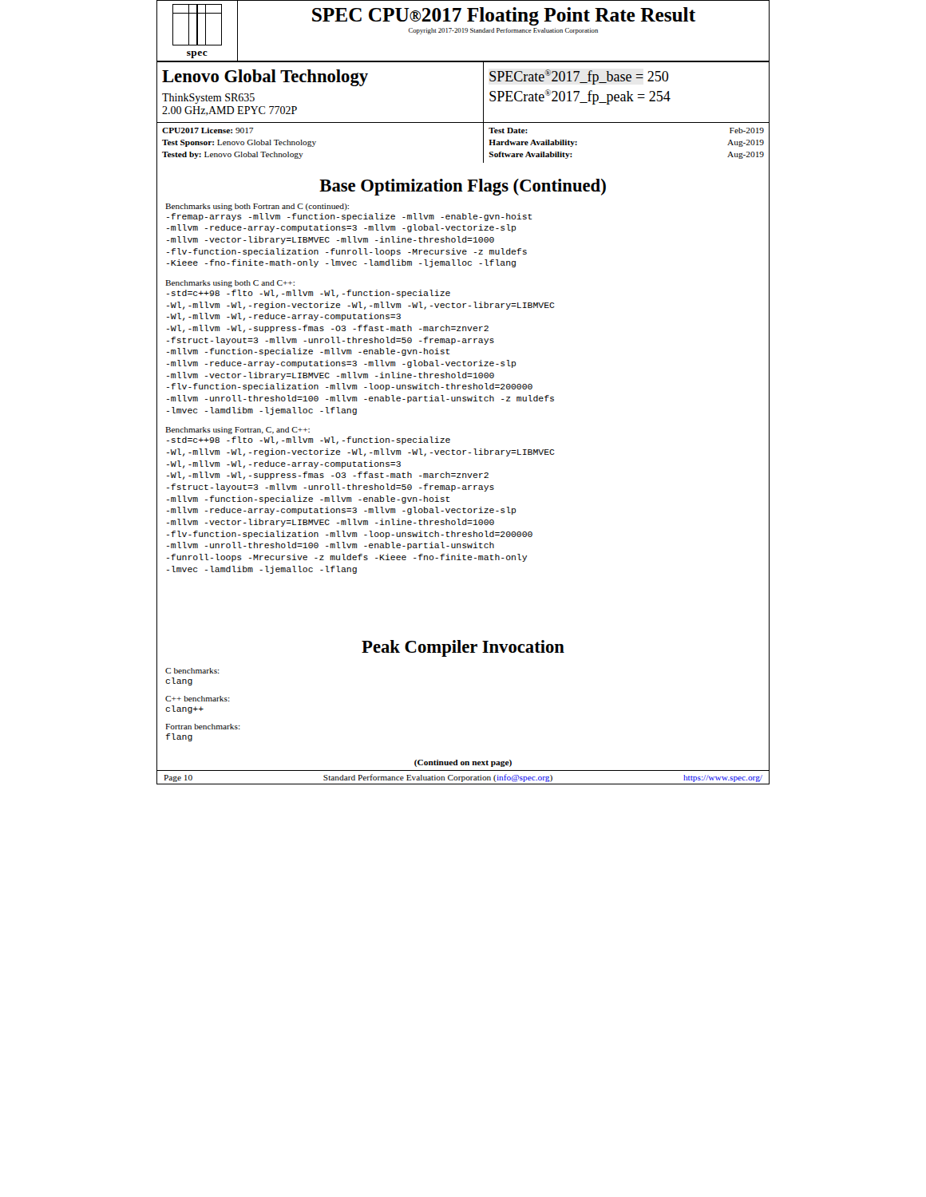spec
SPEC CPU®2017 Floating Point Rate Result
Copyright 2017-2019 Standard Performance Evaluation Corporation
Lenovo Global Technology
ThinkSystem SR635
2.00 GHz,AMD EPYC 7702P
SPECrate®2017_fp_base = 250
SPECrate®2017_fp_peak = 254
CPU2017 License: 9017
Test Sponsor: Lenovo Global Technology
Tested by: Lenovo Global Technology
Test Date: Feb-2019
Hardware Availability: Aug-2019
Software Availability: Aug-2019
Base Optimization Flags (Continued)
Benchmarks using both Fortran and C (continued):
-fremap-arrays -mllvm -function-specialize -mllvm -enable-gvn-hoist
-mllvm -reduce-array-computations=3 -mllvm -global-vectorize-slp
-mllvm -vector-library=LIBMVEC -mllvm -inline-threshold=1000
-flv-function-specialization -funroll-loops -Mrecursive -z muldefs
-Kieee -fno-finite-math-only -lmvec -lamdlibm -ljemalloc -lflang
Benchmarks using both C and C++:
-std=c++98 -flto -Wl,-mllvm -Wl,-function-specialize
-Wl,-mllvm -Wl,-region-vectorize -Wl,-mllvm -Wl,-vector-library=LIBMVEC
-Wl,-mllvm -Wl,-reduce-array-computations=3
-Wl,-mllvm -Wl,-suppress-fmas -O3 -ffast-math -march=znver2
-fstruct-layout=3 -mllvm -unroll-threshold=50 -fremap-arrays
-mllvm -function-specialize -mllvm -enable-gvn-hoist
-mllvm -reduce-array-computations=3 -mllvm -global-vectorize-slp
-mllvm -vector-library=LIBMVEC -mllvm -inline-threshold=1000
-flv-function-specialization -mllvm -loop-unswitch-threshold=200000
-mllvm -unroll-threshold=100 -mllvm -enable-partial-unswitch -z muldefs
-lmvec -lamdlibm -ljemalloc -lflang
Benchmarks using Fortran, C, and C++:
-std=c++98 -flto -Wl,-mllvm -Wl,-function-specialize
-Wl,-mllvm -Wl,-region-vectorize -Wl,-mllvm -Wl,-vector-library=LIBMVEC
-Wl,-mllvm -Wl,-reduce-array-computations=3
-Wl,-mllvm -Wl,-suppress-fmas -O3 -ffast-math -march=znver2
-fstruct-layout=3 -mllvm -unroll-threshold=50 -fremap-arrays
-mllvm -function-specialize -mllvm -enable-gvn-hoist
-mllvm -reduce-array-computations=3 -mllvm -global-vectorize-slp
-mllvm -vector-library=LIBMVEC -mllvm -inline-threshold=1000
-flv-function-specialization -mllvm -loop-unswitch-threshold=200000
-mllvm -unroll-threshold=100 -mllvm -enable-partial-unswitch
-funroll-loops -Mrecursive -z muldefs -Kieee -fno-finite-math-only
-lmvec -lamdlibm -ljemalloc -lflang
Peak Compiler Invocation
C benchmarks:
clang
C++ benchmarks:
clang++
Fortran benchmarks:
flang
(Continued on next page)
Page 10
Standard Performance Evaluation Corporation (info@spec.org)
https://www.spec.org/